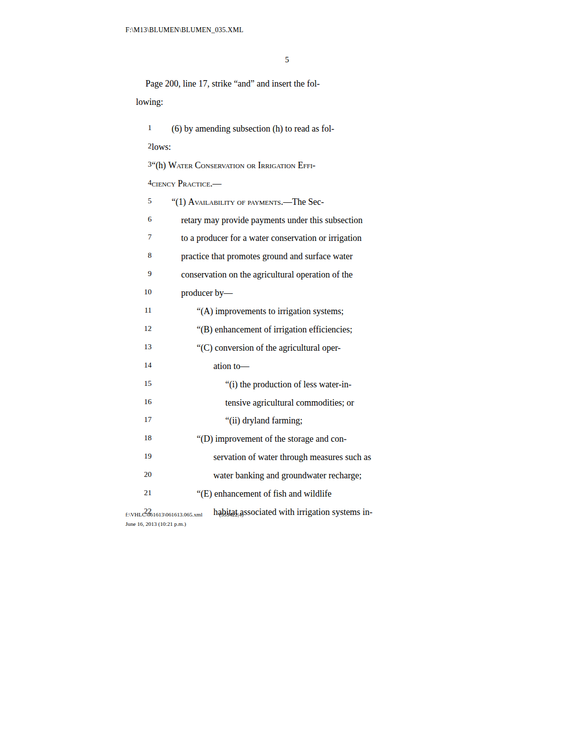F:\M13\BLUMEN\BLUMEN_035.XML
5
Page 200, line 17, strike “and” and insert the fol-lowing:
| 1 | (6) by amending subsection (h) to read as fol- |
| 2 | lows: |
| 3 | “(h) Water Conservation or Irrigation Effi- |
| 4 | ciency Practice .— |
| 5 | “(1) Availability of payments .—The Sec- |
| 6 | retary may provide payments under this subsection |
| 7 | to a producer for a water conservation or irrigation |
| 8 | practice that promotes ground and surface water |
| 9 | conservation on the agricultural operation of the |
| 10 | producer by— |
| 11 | “(A) improvements to irrigation systems; |
| 12 | “(B) enhancement of irrigation efficiencies; |
| 13 | “(C) conversion of the agricultural oper- |
| 14 | ation to— |
| 15 | “(i) the production of less water-in- |
| 16 | tensive agricultural commodities; or |
| 17 | “(ii) dryland farming; |
| 18 | “(D) improvement of the storage and con- |
| 19 | servation of water through measures such as |
| 20 | water banking and groundwater recharge; |
| 21 | “(E) enhancement of fish and wildlife |
| 22 | habitat associated with irrigation systems in- |
f:\VHLC\061613\061613.065.xml (553422|4)
June 16, 2013 (10:21 p.m.)